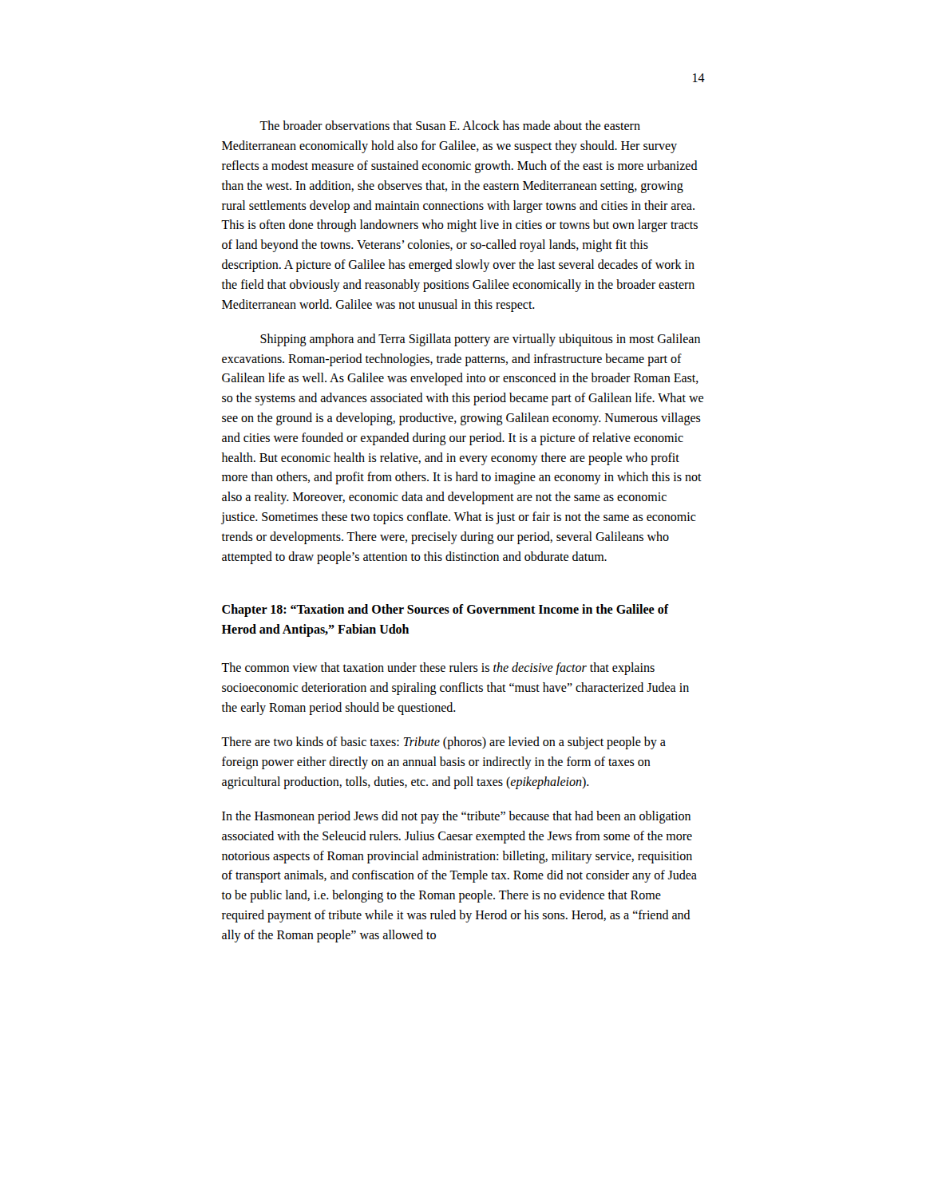14
The broader observations that Susan E. Alcock has made about the eastern Mediterranean economically hold also for Galilee, as we suspect they should. Her survey reflects a modest measure of sustained economic growth. Much of the east is more urbanized than the west. In addition, she observes that, in the eastern Mediterranean setting, growing rural settlements develop and maintain connections with larger towns and cities in their area. This is often done through landowners who might live in cities or towns but own larger tracts of land beyond the towns. Veterans’ colonies, or so-called royal lands, might fit this description. A picture of Galilee has emerged slowly over the last several decades of work in the field that obviously and reasonably positions Galilee economically in the broader eastern Mediterranean world. Galilee was not unusual in this respect.
Shipping amphora and Terra Sigillata pottery are virtually ubiquitous in most Galilean excavations. Roman-period technologies, trade patterns, and infrastructure became part of Galilean life as well. As Galilee was enveloped into or ensconced in the broader Roman East, so the systems and advances associated with this period became part of Galilean life. What we see on the ground is a developing, productive, growing Galilean economy. Numerous villages and cities were founded or expanded during our period. It is a picture of relative economic health. But economic health is relative, and in every economy there are people who profit more than others, and profit from others. It is hard to imagine an economy in which this is not also a reality. Moreover, economic data and development are not the same as economic justice. Sometimes these two topics conflate. What is just or fair is not the same as economic trends or developments. There were, precisely during our period, several Galileans who attempted to draw people’s attention to this distinction and obdurate datum.
Chapter 18: “Taxation and Other Sources of Government Income in the Galilee of Herod and Antipas,” Fabian Udoh
The common view that taxation under these rulers is the decisive factor that explains socioeconomic deterioration and spiraling conflicts that “must have” characterized Judea in the early Roman period should be questioned.
There are two kinds of basic taxes: Tribute (phoros) are levied on a subject people by a foreign power either directly on an annual basis or indirectly in the form of taxes on agricultural production, tolls, duties, etc. and poll taxes (epikephaleion).
In the Hasmonean period Jews did not pay the “tribute” because that had been an obligation associated with the Seleucid rulers. Julius Caesar exempted the Jews from some of the more notorious aspects of Roman provincial administration: billeting, military service, requisition of transport animals, and confiscation of the Temple tax. Rome did not consider any of Judea to be public land, i.e. belonging to the Roman people. There is no evidence that Rome required payment of tribute while it was ruled by Herod or his sons. Herod, as a “friend and ally of the Roman people” was allowed to